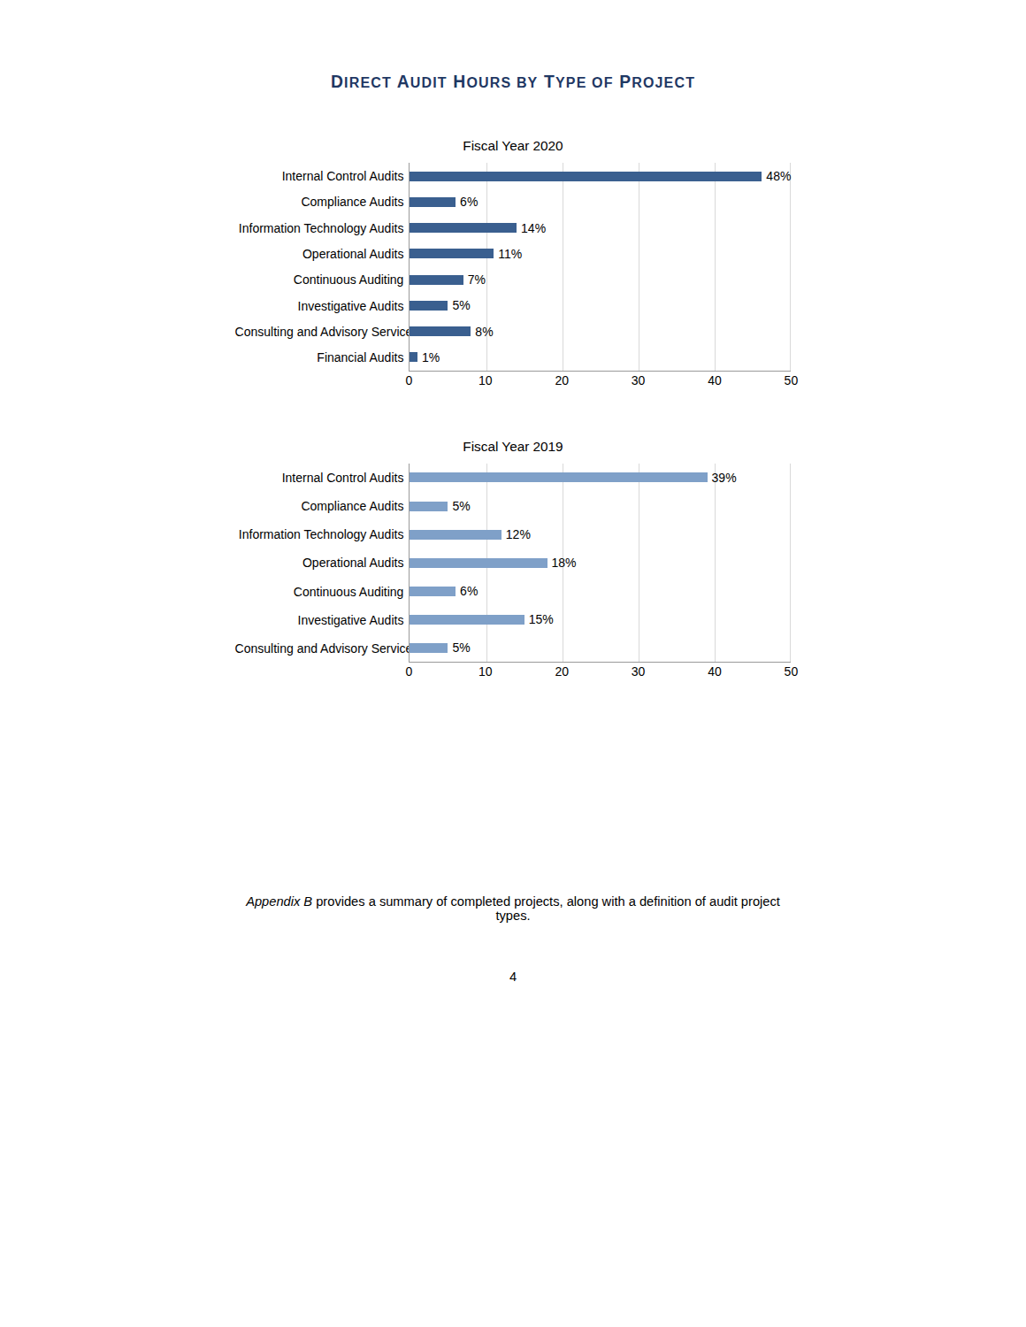DIRECT AUDIT HOURS BY TYPE OF PROJECT
Fiscal Year 2020
Internal Control Audits
Compliance Audits
Information Technology Audits
Operational Audits
Continuous Auditing
Investigative Audits
Consulting and Advisory Services
Financial Audits
48%
6%
14%
11%
7%
5%
8%
1%
0 10 20 30 40 50
Fiscal Year 2019
Internal Control Audits
Compliance Audits
Information Technology Audits
Operational Audits
Continuous Auditing
Investigative Audits
Consulting and Advisory Services
39%
5%
12%
18%
6%
15%
5%
0 10 20 30 40 50
Appendix B provides a summary of completed projects, along with a definition of audit project types.
4